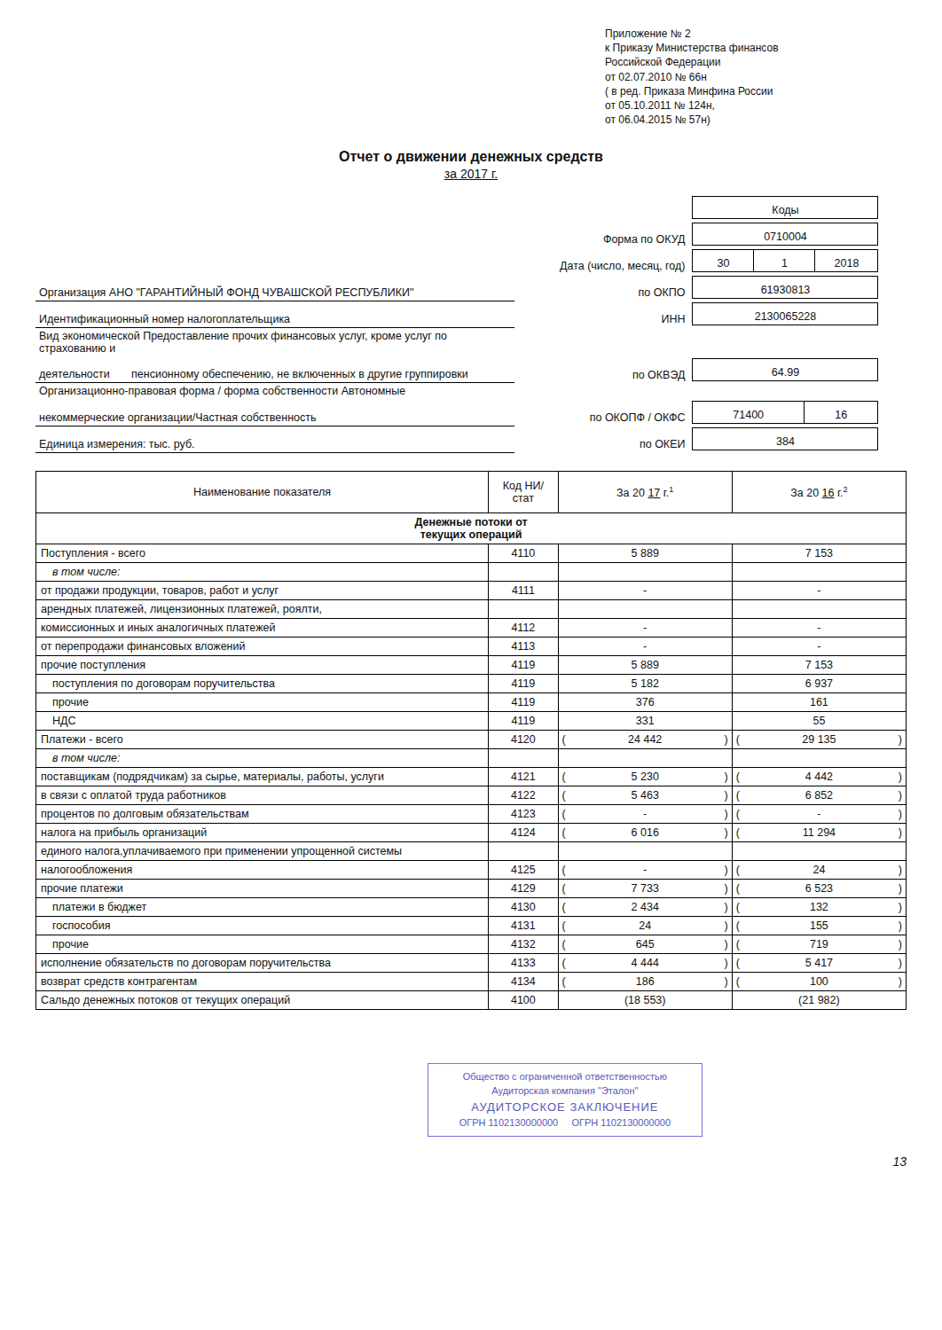Приложение № 2
к Приказу Министерства финансов
Российской Федерации
от 02.07.2010 № 66н
( в ред. Приказа Минфина России
от 05.10.2011 № 124н,
от 06.04.2015 № 57н)
Отчет о движении денежных средств
за 2017 г.
| | | / Коды / |
| | Форма по ОКУД | / 0710004 / |
| | Дата (число, месяц, год) | / 30 / 1 / 2018 / |
| Организация АНО "ГАРАНТИЙНЫЙ ФОНД ЧУВАШСКОЙ РЕСПУБЛИКИ" | по ОКПО | / 61930813 / |
| Идентификационный номер налогоплательщика | ИНН | / 2130065228 / |
| Вид экономической Предоставление прочих финансовых услуг, кроме услуг по страхованию и | | |
| деятельности пенсионному обеспечению, не включенных в другие группировки | по ОКВЭД | / 64.99 / |
| Организационно-правовая форма / форма собственности Автономные | | |
| некоммерческие организации/Частная собственность | по ОКОПФ / ОКФС | / 71400 / 16 / |
| Единица измерения: тыс. руб. | по ОКЕИ | / 384 / |
| Наименование показателя | Код НИ/ стат | За 20 17 г. 1 | За 20 16 г. 2 |
| --- | --- | --- | --- |
| Денежные потоки от текущих операций |
| Поступления - всего | 4110 | 5 889 | 7 153 |
| в том числе: | | | |
| от продажи продукции, товаров, работ и услуг | 4111 | - | - |
| арендных платежей, лицензионных платежей, роялти, | | | |
| комиссионных и иных аналогичных платежей | 4112 | - | - |
| от перепродажи финансовых вложений | 4113 | - | - |
| прочие поступления | 4119 | 5 889 | 7 153 |
| поступления по договорам поручительства | 4119 | 5 182 | 6 937 |
| прочие | 4119 | 376 | 161 |
| НДС | 4119 | 331 | 55 |
| Платежи - всего | 4120 | ( 24 442 ) | ( 29 135 ) |
| в том числе: | | | |
| поставщикам (подрядчикам) за сырье, материалы, работы, услуги | 4121 | ( 5 230 ) | ( 4 442 ) |
| в связи с оплатой труда работников | 4122 | ( 5 463 ) | ( 6 852 ) |
| процентов по долговым обязательствам | 4123 | ( - ) | ( - ) |
| налога на прибыль организаций | 4124 | ( 6 016 ) | ( 11 294 ) |
| единого налога,уплачиваемого при применении упрощенной системы | | | |
| налогообложения | 4125 | ( - ) | ( 24 ) |
| прочие платежи | 4129 | ( 7 733 ) | ( 6 523 ) |
| платежи в бюджет | 4130 | ( 2 434 ) | ( 132 ) |
| госпособия | 4131 | ( 24 ) | ( 155 ) |
| прочие | 4132 | ( 645 ) | ( 719 ) |
| исполнение обязательств по договорам поручительства | 4133 | ( 4 444 ) | ( 5 417 ) |
| возврат средств контрагентам | 4134 | ( 186 ) | ( 100 ) |
| Сальдо денежных потоков от текущих операций | 4100 | (18 553) | (21 982) |
Общество с ограниченной ответственностью
Аудиторская компания "Эталон"
АУДИТОРСКОЕ ЗАКЛЮЧЕНИЕ
ОГРН 1102130000000 ОГРН 1102130000000
13